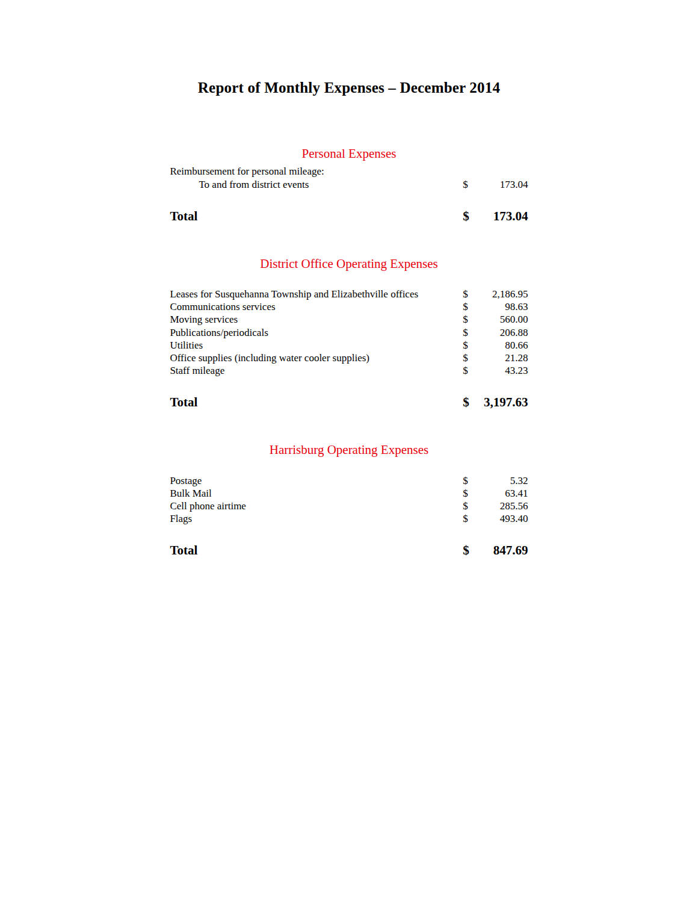Report of Monthly Expenses – December 2014
Personal Expenses
| Reimbursement for personal mileage: | | |
| To and from district events | $ | 173.04 |
| Total | $ | 173.04 |
District Office Operating Expenses
| Leases for Susquehanna Township and Elizabethville offices | $ | 2,186.95 |
| Communications services | $ | 98.63 |
| Moving services | $ | 560.00 |
| Publications/periodicals | $ | 206.88 |
| Utilities | $ | 80.66 |
| Office supplies (including water cooler supplies) | $ | 21.28 |
| Staff mileage | $ | 43.23 |
| Total | $ | 3,197.63 |
Harrisburg Operating Expenses
| Postage | $ | 5.32 |
| Bulk Mail | $ | 63.41 |
| Cell phone airtime | $ | 285.56 |
| Flags | $ | 493.40 |
| Total | $ | 847.69 |